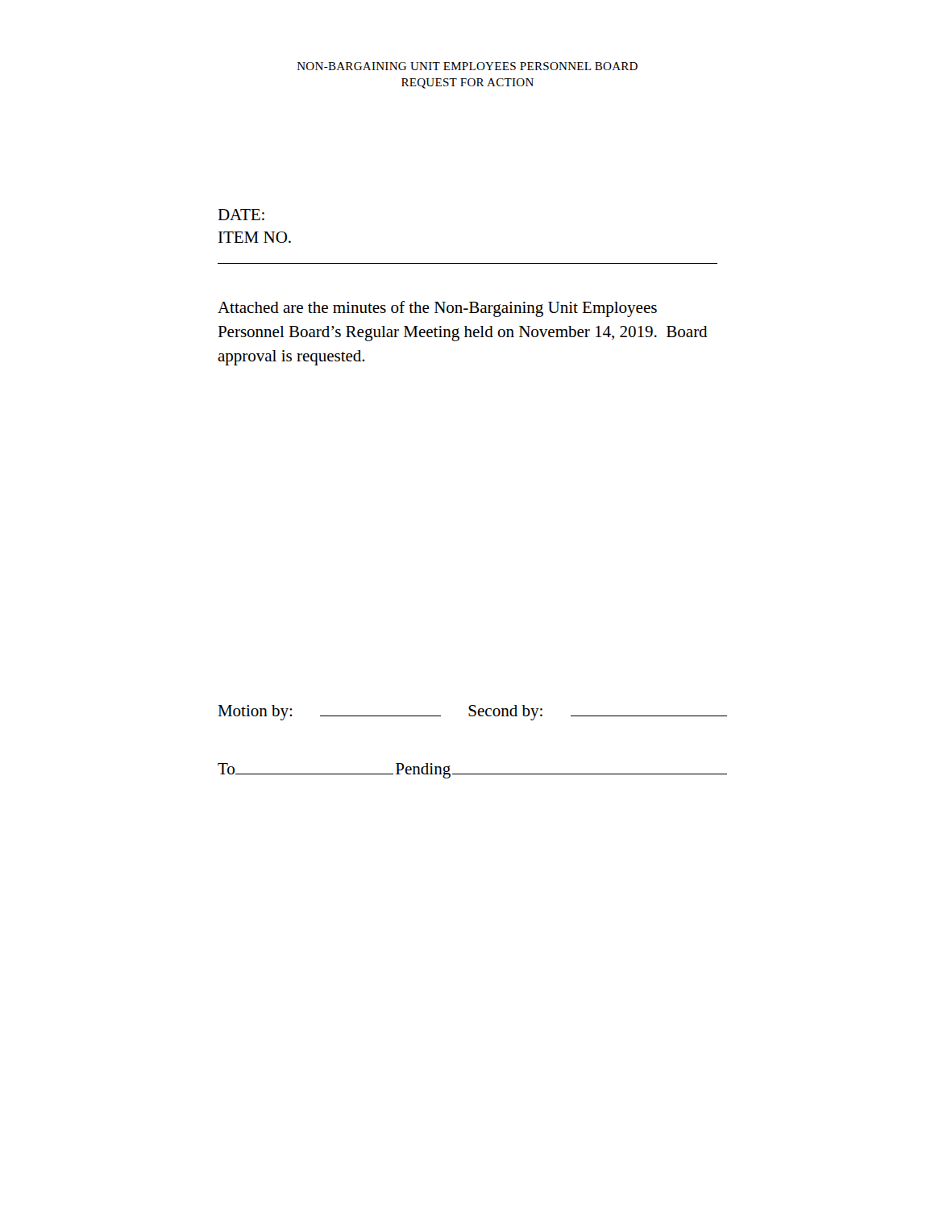Non-Bargaining Unit Employees Personnel Board Request for Action
DATE:
ITEM NO.
Attached are the minutes of the Non-Bargaining Unit Employees Personnel Board’s Regular Meeting held on November 14, 2019. Board approval is requested.
Motion by: Second by:
To Pending